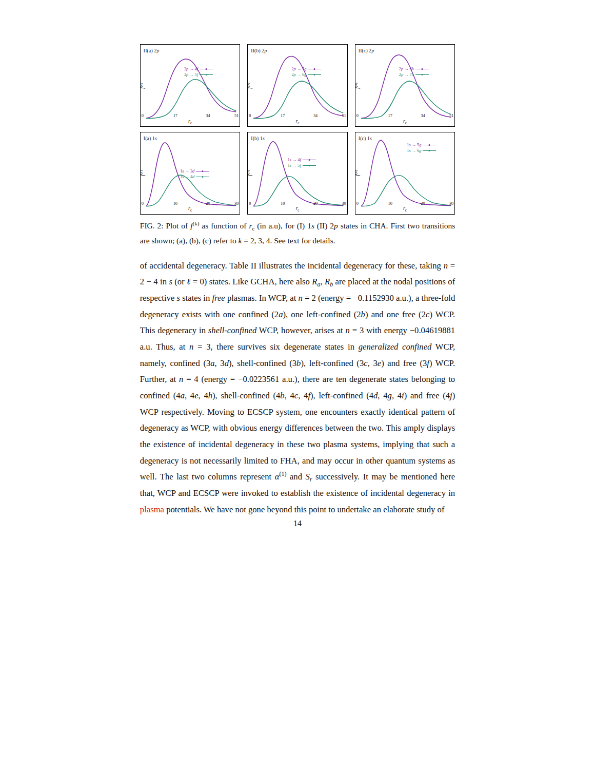II(a) 2p f(2) rc 9 6 3 0 0 17 34 51
2p → 4f
2p → 5f
II(b) 2p f(3) rc 690 460 230 0 0 17 34 51
2p → 5g
2p → 6g
II(c) 2p f(4) rc 69000 46000 23000 0 0 17 34 51
2p → 6h
2p → 7h
I(a) 1s f(2) rc 4.95 3.3 1.65 0 0 10 20 30
1s → 3d
1s → 4d
I(b) 1s f(3) rc 57 38 19 0 0 10 20 30
1s → 4f
1s → 5f
I(c) 1s f(4) rc 1020 680 340 0 0 10 20 30
1s → 5g
1s → 6g
FIG. 2: Plot of f(k) as function of rc (in a.u), for (I) 1s (II) 2p states in CHA. First two transitions are shown; (a), (b), (c) refer to k = 2, 3, 4. See text for details.
of accidental degeneracy. Table II illustrates the incidental degeneracy for these, taking n = 2 − 4 in s (or ℓ = 0) states. Like GCHA, here also Ra, Rb are placed at the nodal positions of respective s states in free plasmas. In WCP, at n = 2 (energy = −0.1152930 a.u.), a three-fold degeneracy exists with one confined (2a), one left-confined (2b) and one free (2c) WCP. This degeneracy in shell-confined WCP, however, arises at n = 3 with energy −0.04619881 a.u. Thus, at n = 3, there survives six degenerate states in generalized confined WCP, namely, confined (3a, 3d), shell-confined (3b), left-confined (3c, 3e) and free (3f) WCP. Further, at n = 4 (energy = −0.0223561 a.u.), there are ten degenerate states belonging to confined (4a, 4e, 4h), shell-confined (4b, 4c, 4f), left-confined (4d, 4g, 4i) and free (4j) WCP respectively. Moving to ECSCP system, one encounters exactly identical pattern of degeneracy as WCP, with obvious energy differences between the two. This amply displays the existence of incidental degeneracy in these two plasma systems, implying that such a degeneracy is not necessarily limited to FHA, and may occur in other quantum systems as well. The last two columns represent α(1) and Sr successively. It may be mentioned here that, WCP and ECSCP were invoked to establish the existence of incidental degeneracy in plasma potentials. We have not gone beyond this point to undertake an elaborate study of
14